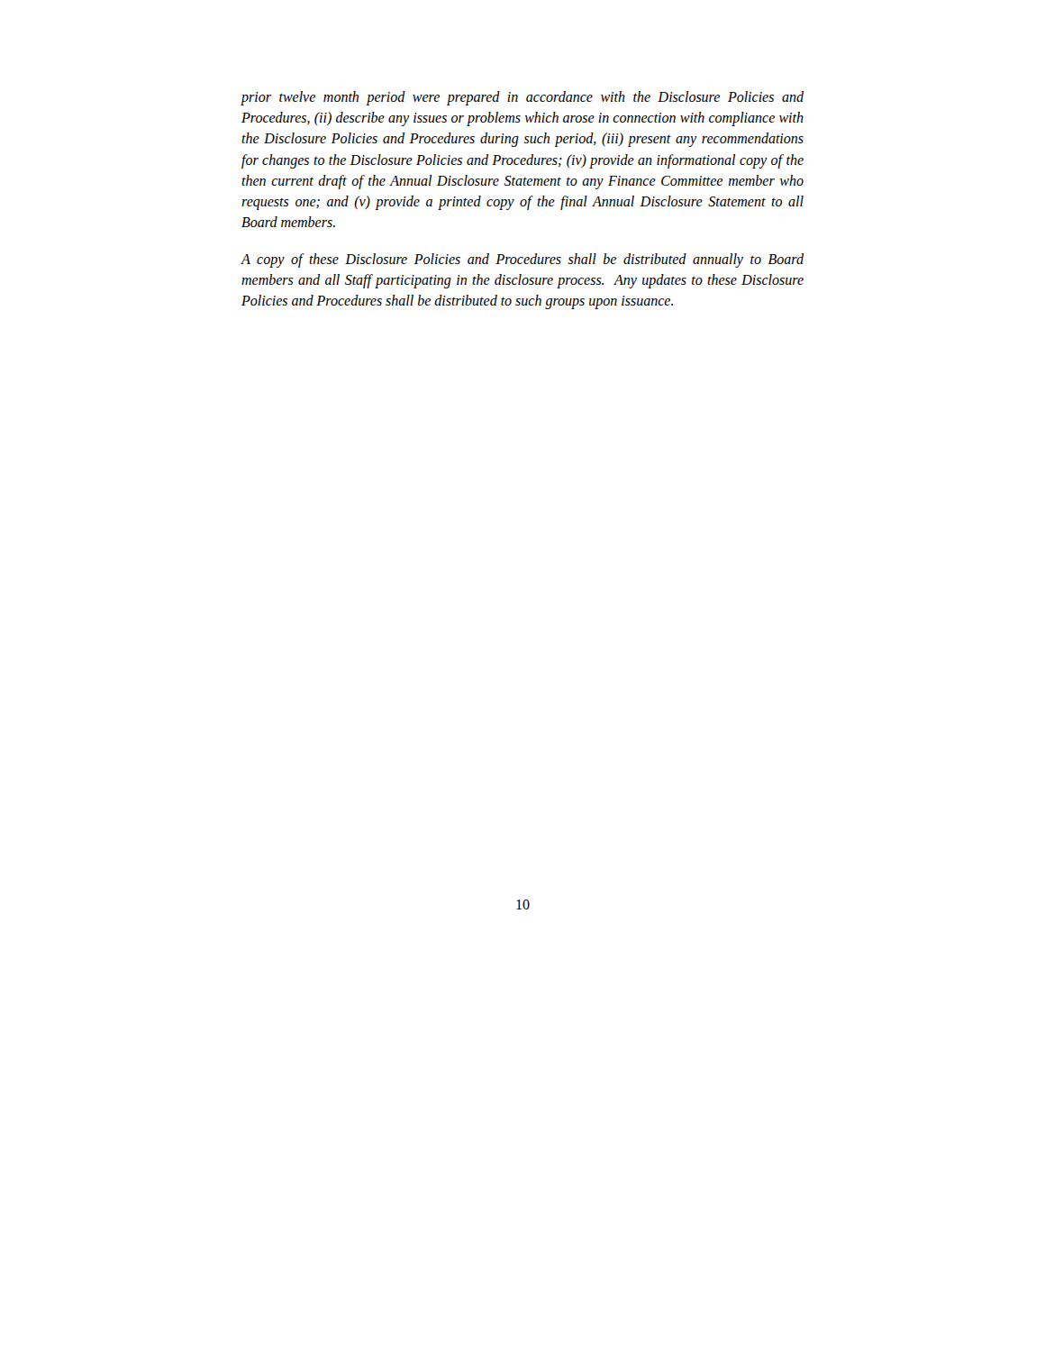prior twelve month period were prepared in accordance with the Disclosure Policies and Procedures, (ii) describe any issues or problems which arose in connection with compliance with the Disclosure Policies and Procedures during such period, (iii) present any recommendations for changes to the Disclosure Policies and Procedures; (iv) provide an informational copy of the then current draft of the Annual Disclosure Statement to any Finance Committee member who requests one; and (v) provide a printed copy of the final Annual Disclosure Statement to all Board members.
A copy of these Disclosure Policies and Procedures shall be distributed annually to Board members and all Staff participating in the disclosure process. Any updates to these Disclosure Policies and Procedures shall be distributed to such groups upon issuance.
10